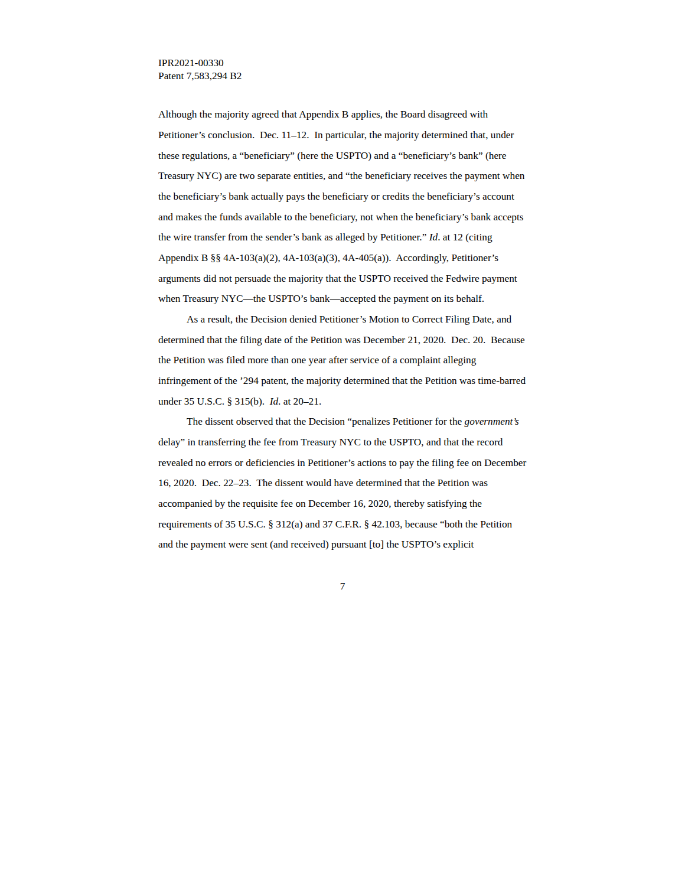IPR2021-00330
Patent 7,583,294 B2
Although the majority agreed that Appendix B applies, the Board disagreed with Petitioner’s conclusion. Dec. 11–12. In particular, the majority determined that, under these regulations, a “beneficiary” (here the USPTO) and a “beneficiary’s bank” (here Treasury NYC) are two separate entities, and “the beneficiary receives the payment when the beneficiary’s bank actually pays the beneficiary or credits the beneficiary’s account and makes the funds available to the beneficiary, not when the beneficiary’s bank accepts the wire transfer from the sender’s bank as alleged by Petitioner.” Id. at 12 (citing Appendix B §§ 4A-103(a)(2), 4A-103(a)(3), 4A-405(a)). Accordingly, Petitioner’s arguments did not persuade the majority that the USPTO received the Fedwire payment when Treasury NYC—the USPTO’s bank—accepted the payment on its behalf.
As a result, the Decision denied Petitioner’s Motion to Correct Filing Date, and determined that the filing date of the Petition was December 21, 2020. Dec. 20. Because the Petition was filed more than one year after service of a complaint alleging infringement of the ’294 patent, the majority determined that the Petition was time-barred under 35 U.S.C. § 315(b). Id. at 20–21.
The dissent observed that the Decision “penalizes Petitioner for the government’s delay” in transferring the fee from Treasury NYC to the USPTO, and that the record revealed no errors or deficiencies in Petitioner’s actions to pay the filing fee on December 16, 2020. Dec. 22–23. The dissent would have determined that the Petition was accompanied by the requisite fee on December 16, 2020, thereby satisfying the requirements of 35 U.S.C. § 312(a) and 37 C.F.R. § 42.103, because “both the Petition and the payment were sent (and received) pursuant [to] the USPTO’s explicit
7